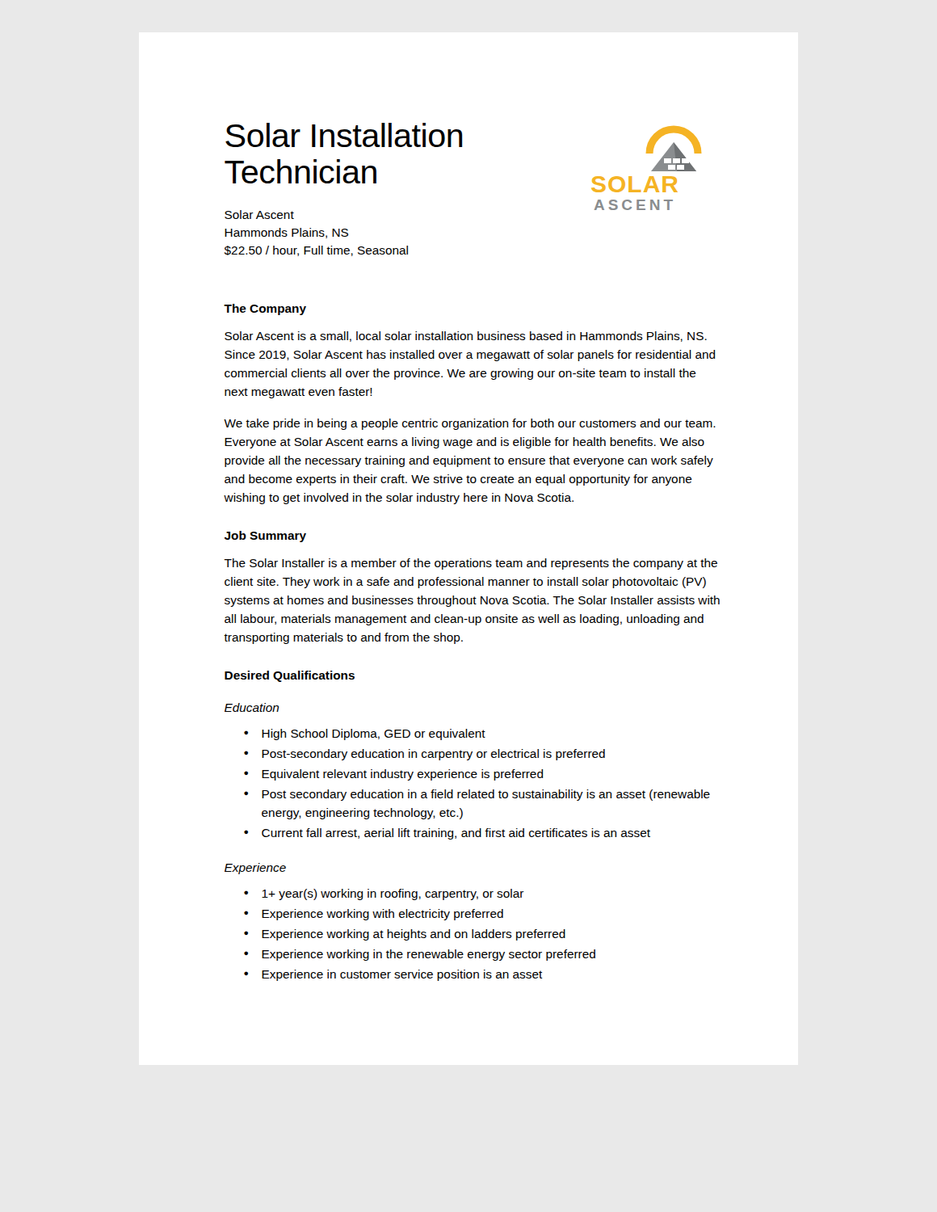Solar Installation Technician
Solar Ascent
Hammonds Plains, NS
$22.50 / hour, Full time, Seasonal
SOLAR ASCENT
The Company
Solar Ascent is a small, local solar installation business based in Hammonds Plains, NS. Since 2019, Solar Ascent has installed over a megawatt of solar panels for residential and commercial clients all over the province. We are growing our on-site team to install the next megawatt even faster!
We take pride in being a people centric organization for both our customers and our team. Everyone at Solar Ascent earns a living wage and is eligible for health benefits. We also provide all the necessary training and equipment to ensure that everyone can work safely and become experts in their craft. We strive to create an equal opportunity for anyone wishing to get involved in the solar industry here in Nova Scotia.
Job Summary
The Solar Installer is a member of the operations team and represents the company at the client site. They work in a safe and professional manner to install solar photovoltaic (PV) systems at homes and businesses throughout Nova Scotia. The Solar Installer assists with all labour, materials management and clean-up onsite as well as loading, unloading and transporting materials to and from the shop.
Desired Qualifications
Education
High School Diploma, GED or equivalent
Post-secondary education in carpentry or electrical is preferred
Equivalent relevant industry experience is preferred
Post secondary education in a field related to sustainability is an asset (renewable energy, engineering technology, etc.)
Current fall arrest, aerial lift training, and first aid certificates is an asset
Experience
1+ year(s) working in roofing, carpentry, or solar
Experience working with electricity preferred
Experience working at heights and on ladders preferred
Experience working in the renewable energy sector preferred
Experience in customer service position is an asset